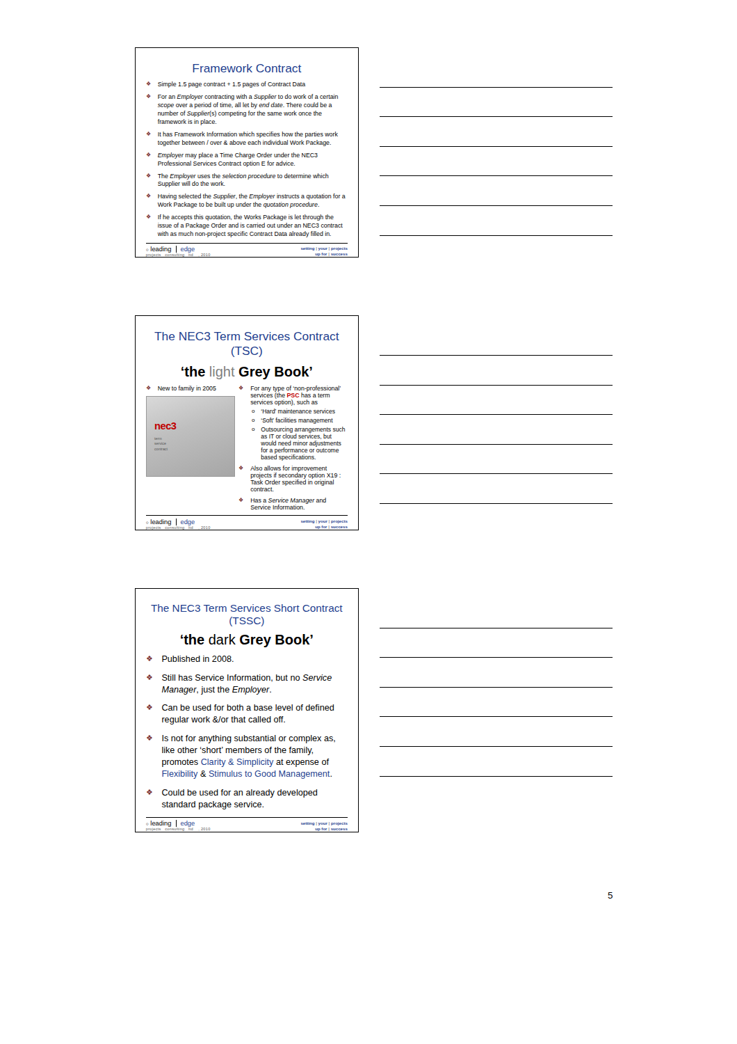Framework Contract
Simple 1.5 page contract + 1.5 pages of Contract Data
For an Employer contracting with a Supplier to do work of a certain scope over a period of time, all let by end date. There could be a number of Supplier(s) competing for the same work once the framework is in place.
It has Framework Information which specifies how the parties work together between / over & above each individual Work Package.
Employer may place a Time Charge Order under the NEC3 Professional Services Contract option E for advice.
The Employer uses the selection procedure to determine which Supplier will do the work.
Having selected the Supplier, the Employer instructs a quotation for a Work Package to be built up under the quotation procedure.
If he accepts this quotation, the Works Package is let through the issue of a Package Order and is carried out under an NEC3 contract with as much non-project specific Contract Data already filled in.
○ leading edge
projects consulting ltd , 2010
setting | your | projects
up for | success
The NEC3 Term Services Contract (TSC)
‘the light Grey Book’
New to family in 2005
nec3
term
service
contract
For any type of ‘non-professional’ services (the PSC has a term services option), such as
‘Hard’ maintenance services
‘Soft’ facilities management
Outsourcing arrangements such as IT or cloud services, but would need minor adjustments for a performance or outcome based specifications.
Also allows for improvement projects if secondary option X19 : Task Order specified in original contract.
Has a Service Manager and Service Information.
○ leading edge
projects consulting ltd , 2010
setting | your | projects
up for | success
The NEC3 Term Services Short Contract (TSSC)
‘the dark Grey Book’
Published in 2008.
Still has Service Information, but no Service Manager, just the Employer.
Can be used for both a base level of defined regular work &/or that called off.
Is not for anything substantial or complex as, like other ‘short’ members of the family, promotes Clarity & Simplicity at expense of Flexibility & Stimulus to Good Management.
Could be used for an already developed standard package service.
○ leading edge
projects consulting ltd , 2010
setting | your | projects
up for | success
5